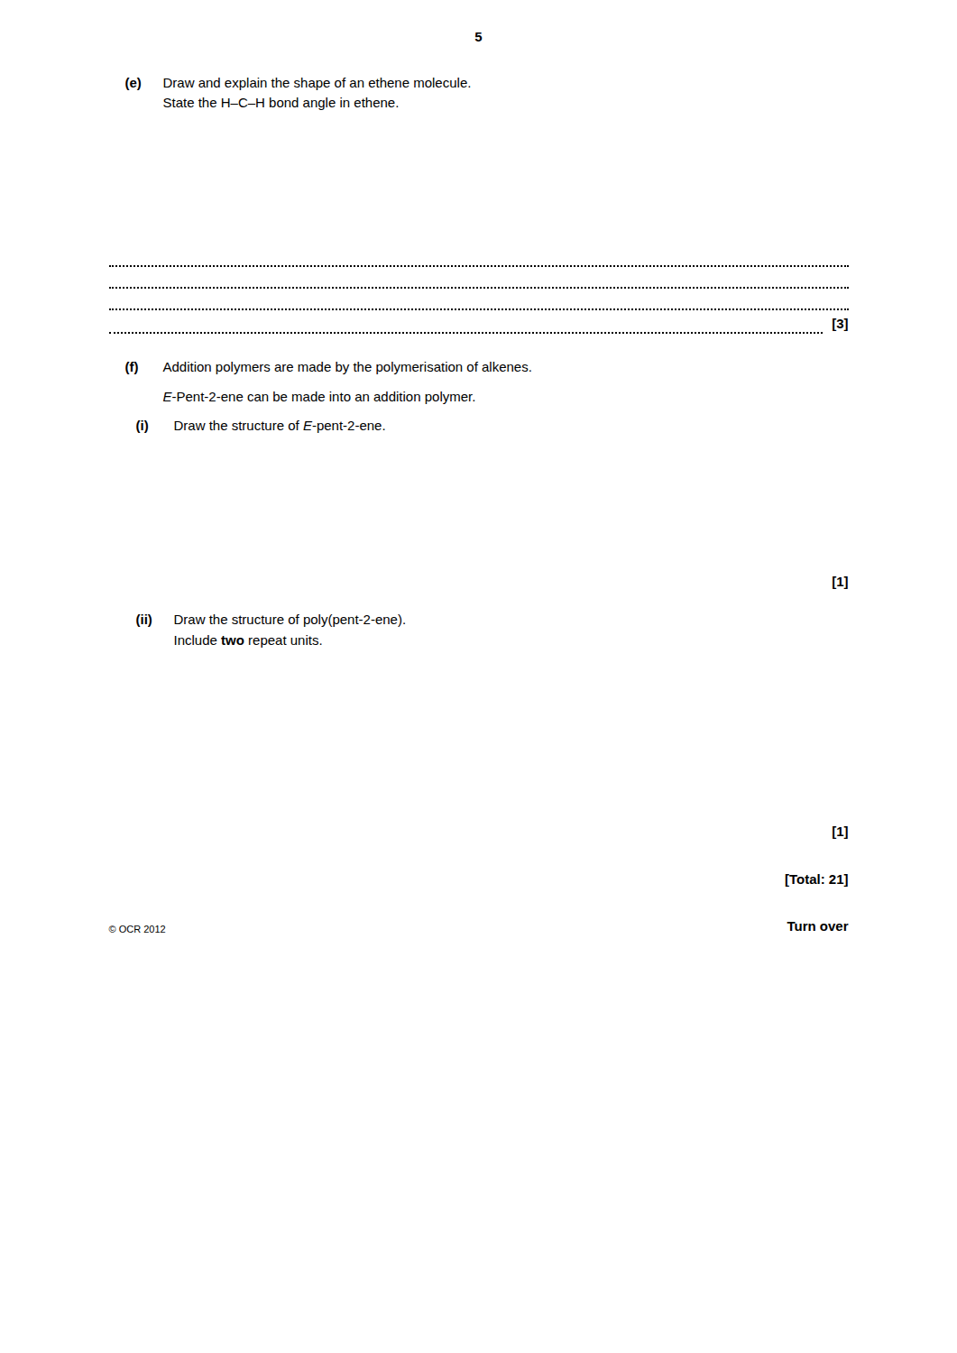5
(e)
Draw and explain the shape of an ethene molecule.
State the H–C–H bond angle in ethene.
[3]
(f)
Addition polymers are made by the polymerisation of alkenes.
E-Pent-2-ene can be made into an addition polymer.
(i)
Draw the structure of E-pent-2-ene.
[1]
(ii)
Draw the structure of poly(pent-2-ene).
Include two repeat units.
[1]
[Total: 21]
© OCR 2012
Turn over